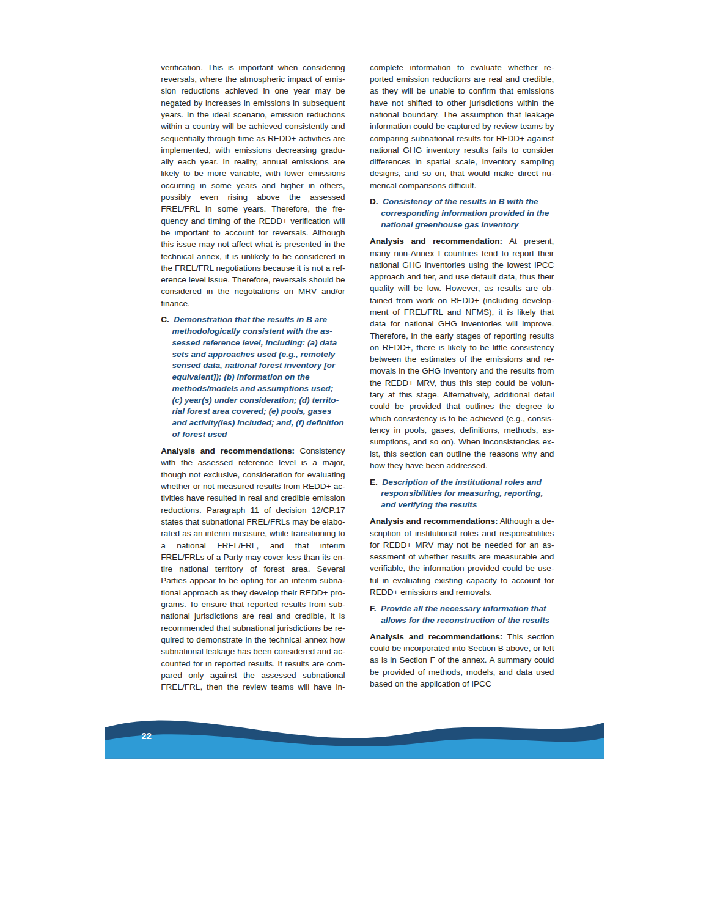verification. This is important when considering reversals, where the atmospheric impact of emission reductions achieved in one year may be negated by increases in emissions in subsequent years. In the ideal scenario, emission reductions within a country will be achieved consistently and sequentially through time as REDD+ activities are implemented, with emissions decreasing gradually each year. In reality, annual emissions are likely to be more variable, with lower emissions occurring in some years and higher in others, possibly even rising above the assessed FREL/FRL in some years. Therefore, the frequency and timing of the REDD+ verification will be important to account for reversals. Although this issue may not affect what is presented in the technical annex, it is unlikely to be considered in the FREL/FRL negotiations because it is not a reference level issue. Therefore, reversals should be considered in the negotiations on MRV and/or finance.
C. Demonstration that the results in B are methodologically consistent with the assessed reference level, including: (a) data sets and approaches used (e.g., remotely sensed data, national forest inventory [or equivalent]); (b) information on the methods/models and assumptions used; (c) year(s) under consideration; (d) territorial forest area covered; (e) pools, gases and activity(ies) included; and, (f) definition of forest used
Analysis and recommendations: Consistency with the assessed reference level is a major, though not exclusive, consideration for evaluating whether or not measured results from REDD+ activities have resulted in real and credible emission reductions. Paragraph 11 of decision 12/CP.17 states that subnational FREL/FRLs may be elaborated as an interim measure, while transitioning to a national FREL/FRL, and that interim FREL/FRLs of a Party may cover less than its entire national territory of forest area. Several Parties appear to be opting for an interim subnational approach as they develop their REDD+ programs. To ensure that reported results from subnational jurisdictions are real and credible, it is recommended that subnational jurisdictions be required to demonstrate in the technical annex how subnational leakage has been considered and accounted for in reported results. If results are compared only against the assessed subnational FREL/FRL, then the review teams will have incomplete information to evaluate whether reported emission reductions are real and credible, as they will be unable to confirm that emissions have not shifted to other jurisdictions within the national boundary. The assumption that leakage information could be captured by review teams by comparing subnational results for REDD+ against national GHG inventory results fails to consider differences in spatial scale, inventory sampling designs, and so on, that would make direct numerical comparisons difficult.
D. Consistency of the results in B with the corresponding information provided in the national greenhouse gas inventory
Analysis and recommendation: At present, many non-Annex I countries tend to report their national GHG inventories using the lowest IPCC approach and tier, and use default data, thus their quality will be low. However, as results are obtained from work on REDD+ (including development of FREL/FRL and NFMS), it is likely that data for national GHG inventories will improve. Therefore, in the early stages of reporting results on REDD+, there is likely to be little consistency between the estimates of the emissions and removals in the GHG inventory and the results from the REDD+ MRV, thus this step could be voluntary at this stage. Alternatively, additional detail could be provided that outlines the degree to which consistency is to be achieved (e.g., consistency in pools, gases, definitions, methods, assumptions, and so on). When inconsistencies exist, this section can outline the reasons why and how they have been addressed.
E. Description of the institutional roles and responsibilities for measuring, reporting, and verifying the results
Analysis and recommendations: Although a description of institutional roles and responsibilities for REDD+ MRV may not be needed for an assessment of whether results are measurable and verifiable, the information provided could be useful in evaluating existing capacity to account for REDD+ emissions and removals.
F. Provide all the necessary information that allows for the reconstruction of the results
Analysis and recommendations: This section could be incorporated into Section B above, or left as is in Section F of the annex. A summary could be provided of methods, models, and data used based on the application of IPCC
22